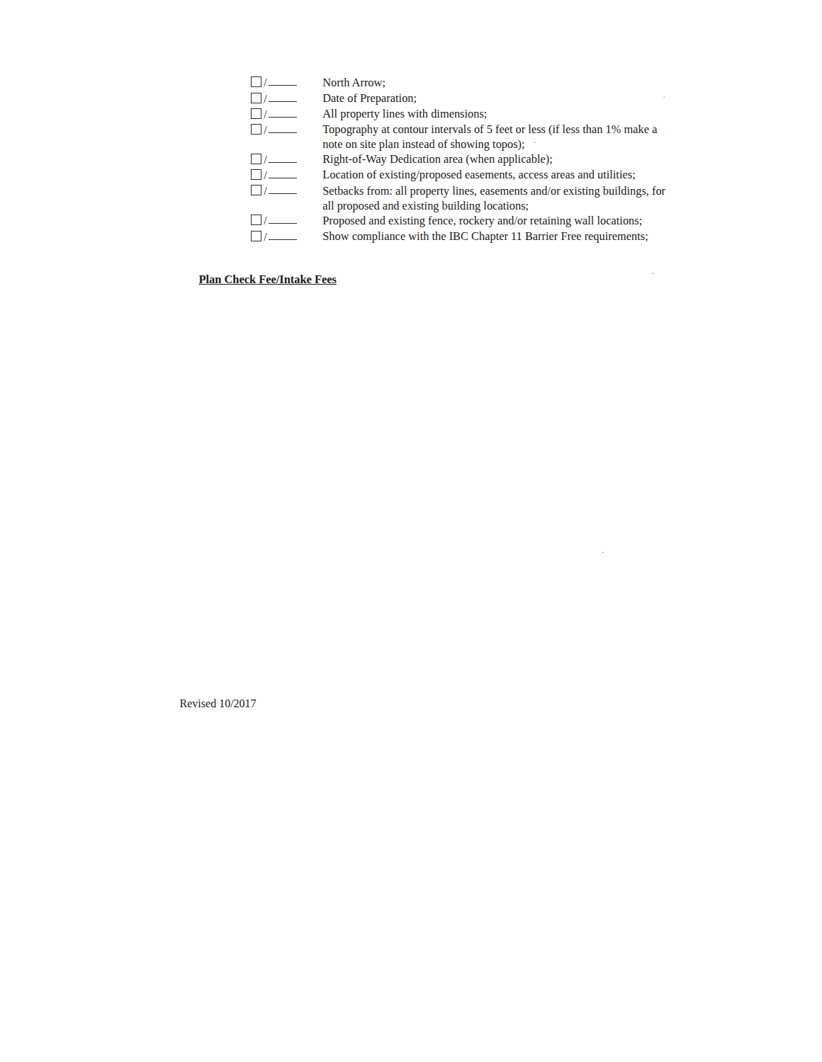· · · · ·
| / | North Arrow; |
| / | Date of Preparation; |
| / | All property lines with dimensions; |
| / | Topography at contour intervals of 5 feet or less (if less than 1% make a note on site plan instead of showing topos); |
| / | Right-of-Way Dedication area (when applicable); |
| / | Location of existing/proposed easements, access areas and utilities; |
| / | Setbacks from: all property lines, easements and/or existing buildings, for all proposed and existing building locations; |
| / | Proposed and existing fence, rockery and/or retaining wall locations; |
| / | Show compliance with the IBC Chapter 11 Barrier Free requirements; |
Plan Check Fee/Intake Fees
Revised 10/2017